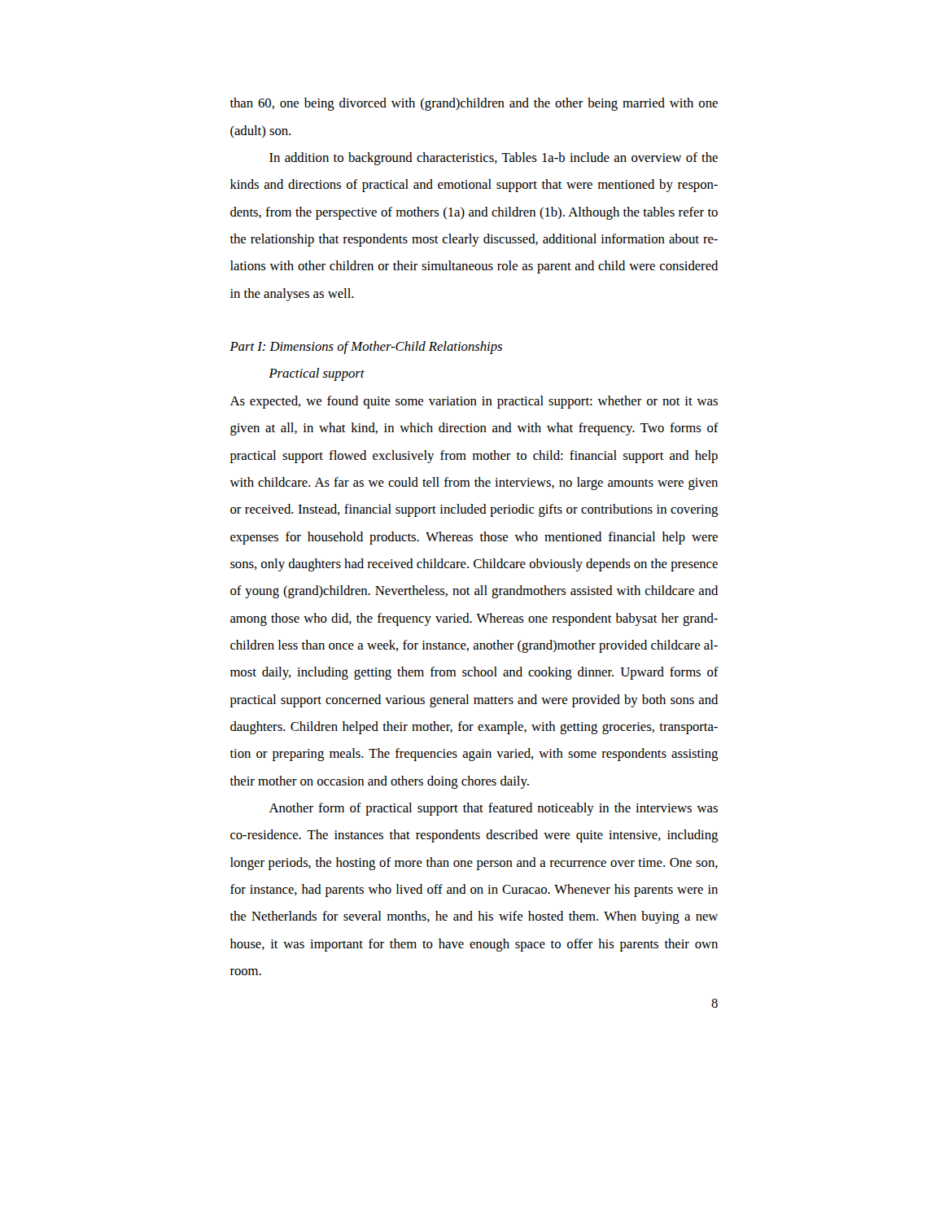than 60, one being divorced with (grand)children and the other being married with one (adult) son.
In addition to background characteristics, Tables 1a-b include an overview of the kinds and directions of practical and emotional support that were mentioned by respondents, from the perspective of mothers (1a) and children (1b). Although the tables refer to the relationship that respondents most clearly discussed, additional information about relations with other children or their simultaneous role as parent and child were considered in the analyses as well.
Part I: Dimensions of Mother-Child Relationships
Practical support
As expected, we found quite some variation in practical support: whether or not it was given at all, in what kind, in which direction and with what frequency. Two forms of practical support flowed exclusively from mother to child: financial support and help with childcare. As far as we could tell from the interviews, no large amounts were given or received. Instead, financial support included periodic gifts or contributions in covering expenses for household products. Whereas those who mentioned financial help were sons, only daughters had received childcare. Childcare obviously depends on the presence of young (grand)children. Nevertheless, not all grandmothers assisted with childcare and among those who did, the frequency varied. Whereas one respondent babysat her grandchildren less than once a week, for instance, another (grand)mother provided childcare almost daily, including getting them from school and cooking dinner. Upward forms of practical support concerned various general matters and were provided by both sons and daughters. Children helped their mother, for example, with getting groceries, transportation or preparing meals. The frequencies again varied, with some respondents assisting their mother on occasion and others doing chores daily.
Another form of practical support that featured noticeably in the interviews was co-residence. The instances that respondents described were quite intensive, including longer periods, the hosting of more than one person and a recurrence over time. One son, for instance, had parents who lived off and on in Curacao. Whenever his parents were in the Netherlands for several months, he and his wife hosted them. When buying a new house, it was important for them to have enough space to offer his parents their own room.
8